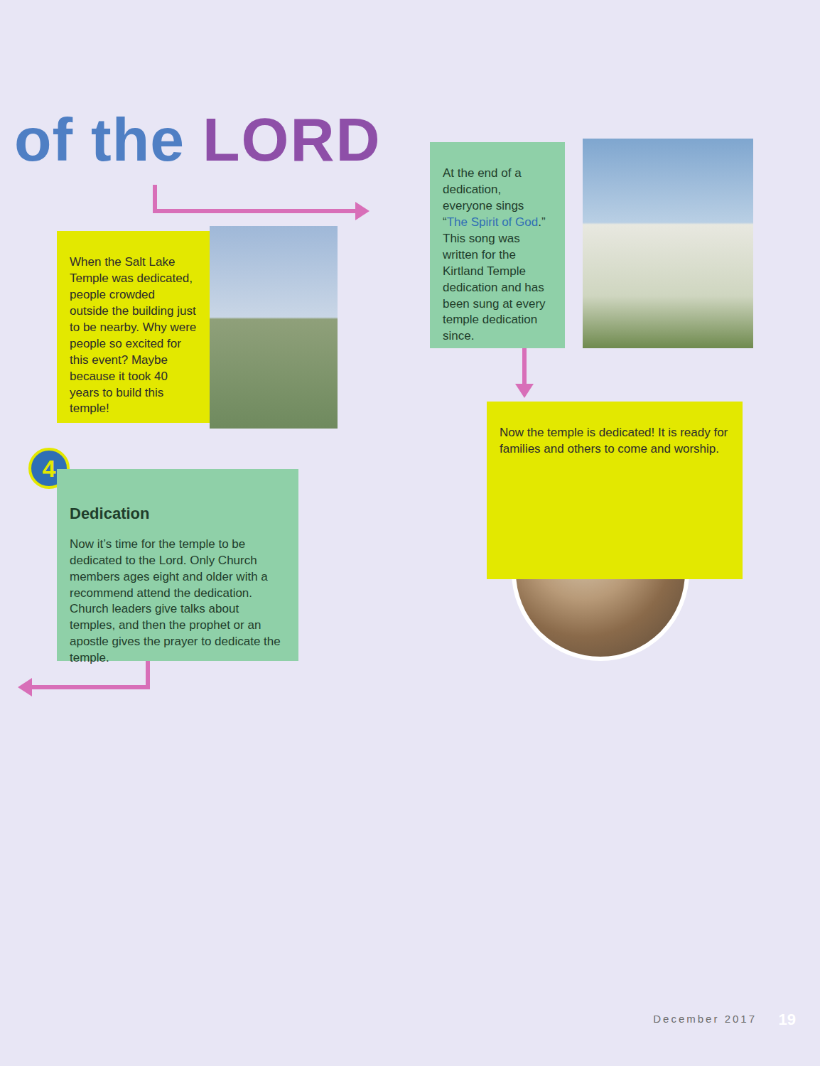HOLINESS TO THE LORD ◆ THE HOUSE OF THE LORD
of the LORD
When the Salt Lake Temple was dedicated, people crowded outside the building just to be nearby. Why were people so excited for this event? Maybe because it took 40 years to build this temple!
At the end of a dedication, everyone sings “The Spirit of God.” This song was written for the Kirtland Temple dedication and has been sung at every temple dedication since.
4
Dedication
Now it’s time for the temple to be dedicated to the Lord. Only Church members ages eight and older with a recommend attend the dedication. Church leaders give talks about temples, and then the prophet or an apostle gives the prayer to dedicate the temple.
Now the temple is dedicated! It is ready for families and others to come and worship.
December 2017
19